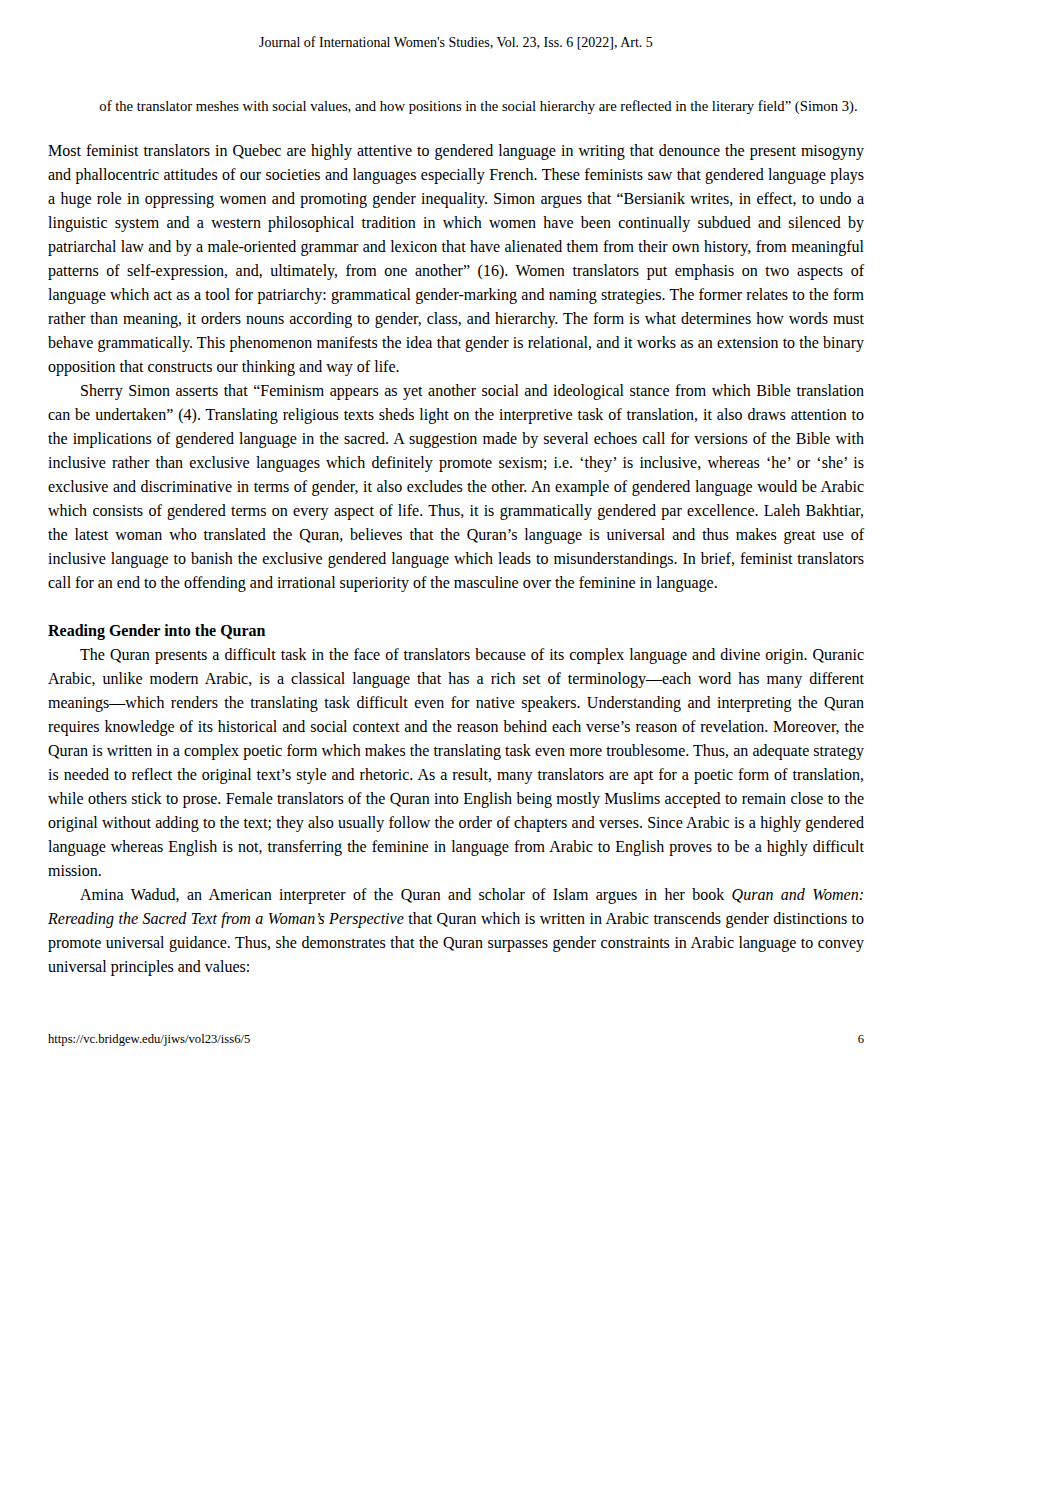Journal of International Women's Studies, Vol. 23, Iss. 6 [2022], Art. 5
of the translator meshes with social values, and how positions in the social hierarchy are reflected in the literary field” (Simon 3).
Most feminist translators in Quebec are highly attentive to gendered language in writing that denounce the present misogyny and phallocentric attitudes of our societies and languages especially French. These feminists saw that gendered language plays a huge role in oppressing women and promoting gender inequality. Simon argues that “Bersianik writes, in effect, to undo a linguistic system and a western philosophical tradition in which women have been continually subdued and silenced by patriarchal law and by a male-oriented grammar and lexicon that have alienated them from their own history, from meaningful patterns of self-expression, and, ultimately, from one another” (16). Women translators put emphasis on two aspects of language which act as a tool for patriarchy: grammatical gender-marking and naming strategies. The former relates to the form rather than meaning, it orders nouns according to gender, class, and hierarchy. The form is what determines how words must behave grammatically. This phenomenon manifests the idea that gender is relational, and it works as an extension to the binary opposition that constructs our thinking and way of life.
Sherry Simon asserts that “Feminism appears as yet another social and ideological stance from which Bible translation can be undertaken” (4). Translating religious texts sheds light on the interpretive task of translation, it also draws attention to the implications of gendered language in the sacred. A suggestion made by several echoes call for versions of the Bible with inclusive rather than exclusive languages which definitely promote sexism; i.e. ‘they’ is inclusive, whereas ‘he’ or ‘she’ is exclusive and discriminative in terms of gender, it also excludes the other. An example of gendered language would be Arabic which consists of gendered terms on every aspect of life. Thus, it is grammatically gendered par excellence. Laleh Bakhtiar, the latest woman who translated the Quran, believes that the Quran’s language is universal and thus makes great use of inclusive language to banish the exclusive gendered language which leads to misunderstandings. In brief, feminist translators call for an end to the offending and irrational superiority of the masculine over the feminine in language.
Reading Gender into the Quran
The Quran presents a difficult task in the face of translators because of its complex language and divine origin. Quranic Arabic, unlike modern Arabic, is a classical language that has a rich set of terminology—each word has many different meanings—which renders the translating task difficult even for native speakers. Understanding and interpreting the Quran requires knowledge of its historical and social context and the reason behind each verse’s reason of revelation. Moreover, the Quran is written in a complex poetic form which makes the translating task even more troublesome. Thus, an adequate strategy is needed to reflect the original text’s style and rhetoric. As a result, many translators are apt for a poetic form of translation, while others stick to prose. Female translators of the Quran into English being mostly Muslims accepted to remain close to the original without adding to the text; they also usually follow the order of chapters and verses. Since Arabic is a highly gendered language whereas English is not, transferring the feminine in language from Arabic to English proves to be a highly difficult mission.
Amina Wadud, an American interpreter of the Quran and scholar of Islam argues in her book Quran and Women: Rereading the Sacred Text from a Woman’s Perspective that Quran which is written in Arabic transcends gender distinctions to promote universal guidance. Thus, she demonstrates that the Quran surpasses gender constraints in Arabic language to convey universal principles and values:
https://vc.bridgew.edu/jiws/vol23/iss6/5 6